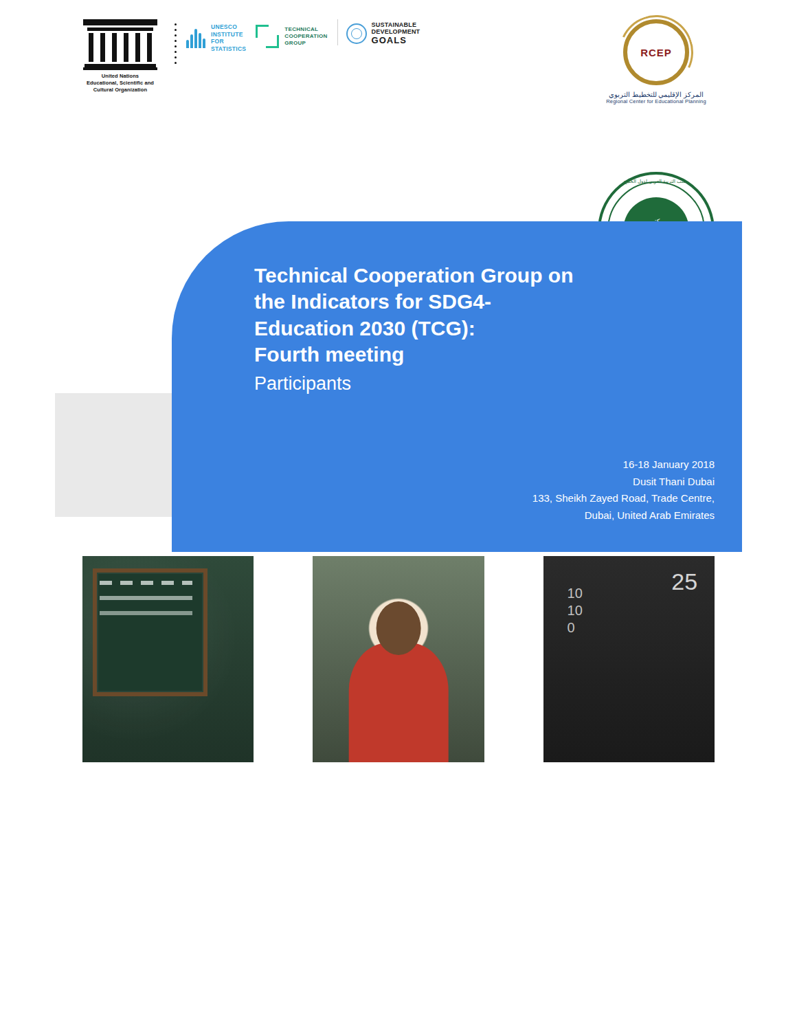United Nations
Educational, Scientific and
Cultural Organization
UNESCO
INSTITUTE
FOR
STATISTICS
TECHNICAL
COOPERATION
GROUP
SUSTAINABLE
DEVELOPMENT GOALS
RCEP
المركز الإقليمي للتخطيط التربوي
Regional Center for Educational Planning
مكتب التربية العربي لدول الخليج ARAB BUREAU OF EDUCATION FOR THE GULF STATES
مكتب
التربية
العربي
Technical Cooperation Group on
the Indicators for SDG4-
Education 2030 (TCG):
Fourth meeting
Participants
16-18 January 2018
Dusit Thani Dubai
133, Sheikh Zayed Road, Trade Centre,
Dubai, United Arab Emirates
Student at a chalkboard with Arabic letters
Smiling student in a classroom
Student writing numbers on a blackboard